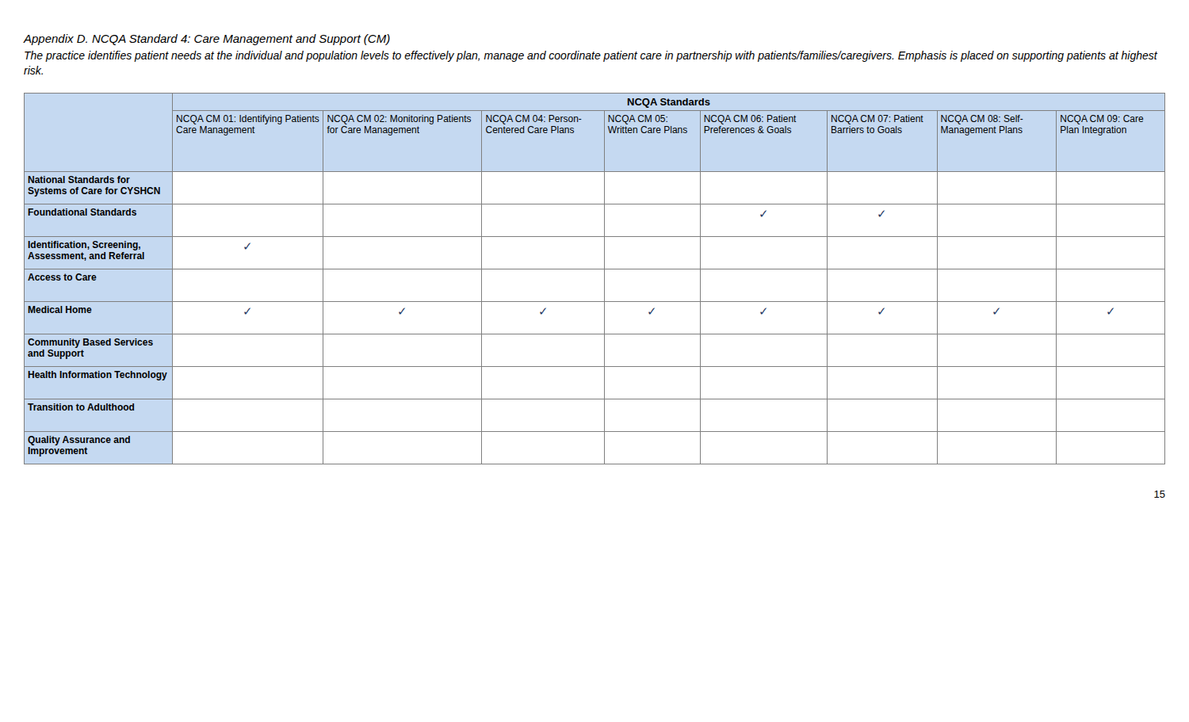Appendix D. NCQA Standard 4: Care Management and Support (CM)
The practice identifies patient needs at the individual and population levels to effectively plan, manage and coordinate patient care in partnership with patients/families/caregivers. Emphasis is placed on supporting patients at highest risk.
| | NCQA Standards |
| --- | --- |
| NCQA CM 01: Identifying Patients Care Management | NCQA CM 02: Monitoring Patients for Care Management | NCQA CM 04: Person-Centered Care Plans | NCQA CM 05: Written Care Plans | NCQA CM 06: Patient Preferences & Goals | NCQA CM 07: Patient Barriers to Goals | NCQA CM 08: Self-Management Plans | NCQA CM 09: Care Plan Integration |
| National Standards for Systems of Care for CYSHCN | | | | | | | | |
| Foundational Standards | | | | | ✓ | ✓ | | |
| Identification, Screening, Assessment, and Referral | ✓ | | | | | | | |
| Access to Care | | | | | | | | |
| Medical Home | ✓ | ✓ | ✓ | ✓ | ✓ | ✓ | ✓ | ✓ |
| Community Based Services and Support | | | | | | | | |
| Health Information Technology | | | | | | | | |
| Transition to Adulthood | | | | | | | | |
| Quality Assurance and Improvement | | | | | | | | |
15